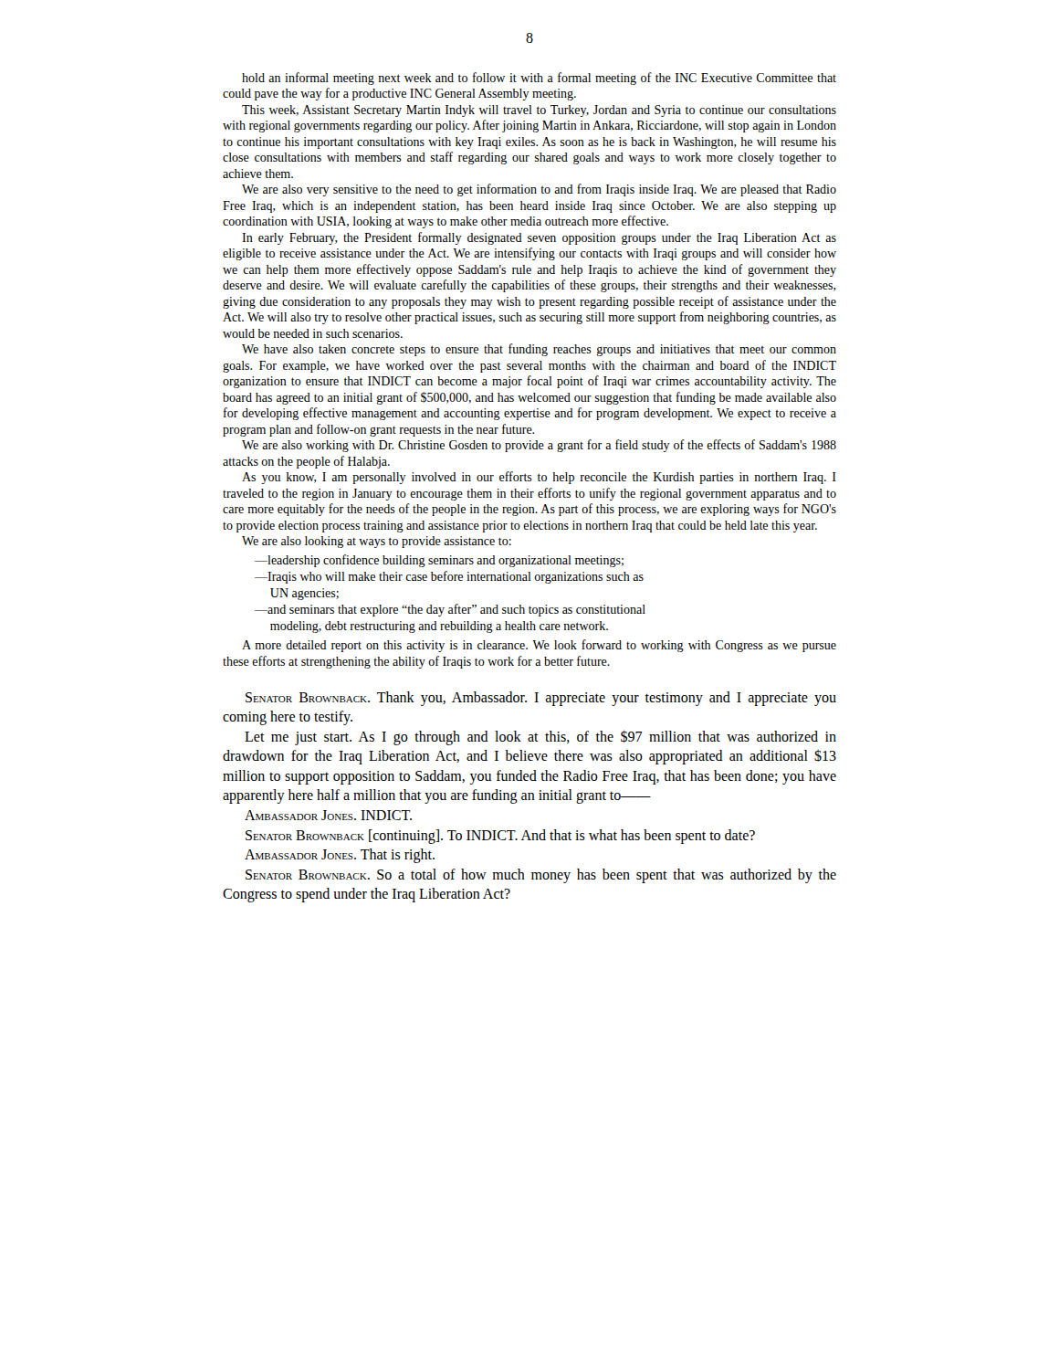8
hold an informal meeting next week and to follow it with a formal meeting of the INC Executive Committee that could pave the way for a productive INC General Assembly meeting.
This week, Assistant Secretary Martin Indyk will travel to Turkey, Jordan and Syria to continue our consultations with regional governments regarding our policy. After joining Martin in Ankara, Ricciardone, will stop again in London to continue his important consultations with key Iraqi exiles. As soon as he is back in Washington, he will resume his close consultations with members and staff regarding our shared goals and ways to work more closely together to achieve them.
We are also very sensitive to the need to get information to and from Iraqis inside Iraq. We are pleased that Radio Free Iraq, which is an independent station, has been heard inside Iraq since October. We are also stepping up coordination with USIA, looking at ways to make other media outreach more effective.
In early February, the President formally designated seven opposition groups under the Iraq Liberation Act as eligible to receive assistance under the Act. We are intensifying our contacts with Iraqi groups and will consider how we can help them more effectively oppose Saddam's rule and help Iraqis to achieve the kind of government they deserve and desire. We will evaluate carefully the capabilities of these groups, their strengths and their weaknesses, giving due consideration to any proposals they may wish to present regarding possible receipt of assistance under the Act. We will also try to resolve other practical issues, such as securing still more support from neighboring countries, as would be needed in such scenarios.
We have also taken concrete steps to ensure that funding reaches groups and initiatives that meet our common goals. For example, we have worked over the past several months with the chairman and board of the INDICT organization to ensure that INDICT can become a major focal point of Iraqi war crimes accountability activity. The board has agreed to an initial grant of $500,000, and has welcomed our suggestion that funding be made available also for developing effective management and accounting expertise and for program development. We expect to receive a program plan and follow-on grant requests in the near future.
We are also working with Dr. Christine Gosden to provide a grant for a field study of the effects of Saddam's 1988 attacks on the people of Halabja.
As you know, I am personally involved in our efforts to help reconcile the Kurdish parties in northern Iraq. I traveled to the region in January to encourage them in their efforts to unify the regional government apparatus and to care more equitably for the needs of the people in the region. As part of this process, we are exploring ways for NGO's to provide election process training and assistance prior to elections in northern Iraq that could be held late this year.
We are also looking at ways to provide assistance to:
—leadership confidence building seminars and organizational meetings;
—Iraqis who will make their case before international organizations such as
UN agencies;
—and seminars that explore “the day after” and such topics as constitutional
modeling, debt restructuring and rebuilding a health care network.
A more detailed report on this activity is in clearance. We look forward to working with Congress as we pursue these efforts at strengthening the ability of Iraqis to work for a better future.
Senator Brownback. Thank you, Ambassador. I appreciate your testimony and I appreciate you coming here to testify.
Let me just start. As I go through and look at this, of the $97 million that was authorized in drawdown for the Iraq Liberation Act, and I believe there was also appropriated an additional $13 million to support opposition to Saddam, you funded the Radio Free Iraq, that has been done; you have apparently here half a million that you are funding an initial grant to——
Ambassador Jones. INDICT.
Senator Brownback [continuing]. To INDICT. And that is what has been spent to date?
Ambassador Jones. That is right.
Senator Brownback. So a total of how much money has been spent that was authorized by the Congress to spend under the Iraq Liberation Act?